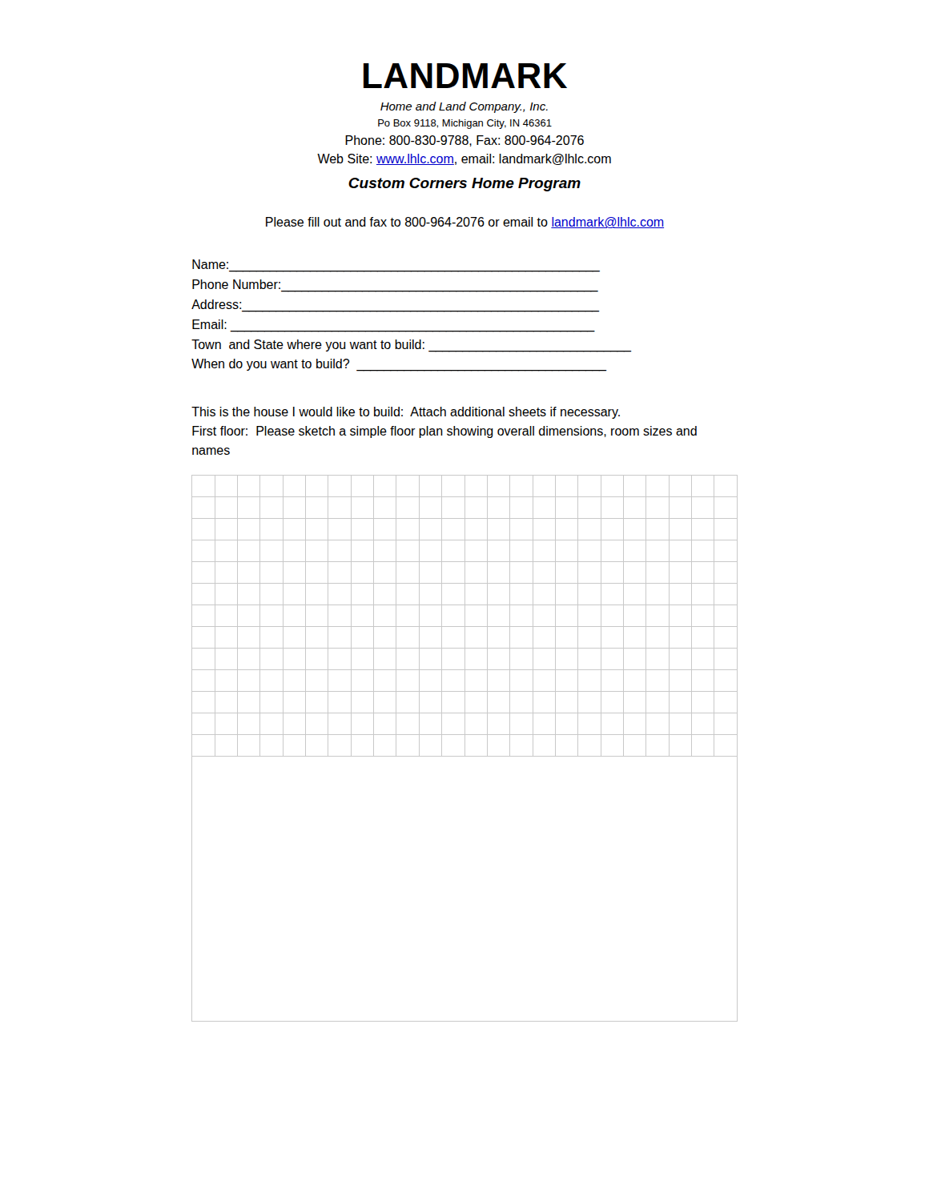LANDMARK
Home and Land Company., Inc.
Po Box 9118, Michigan City, IN 46361
Phone: 800-830-9788, Fax: 800-964-2076
Web Site: www.lhlc.com, email: landmark@lhlc.com
Custom Corners Home Program
Please fill out and fax to 800-964-2076 or email to landmark@lhlc.com
Name:_______________________________________________________
Phone Number:_______________________________________________
Address:_____________________________________________________
Email: ______________________________________________________
Town and State where you want to build: ______________________________
When do you want to build? _____________________________________
This is the house I would like to build: Attach additional sheets if necessary.
First floor: Please sketch a simple floor plan showing overall dimensions, room sizes and names